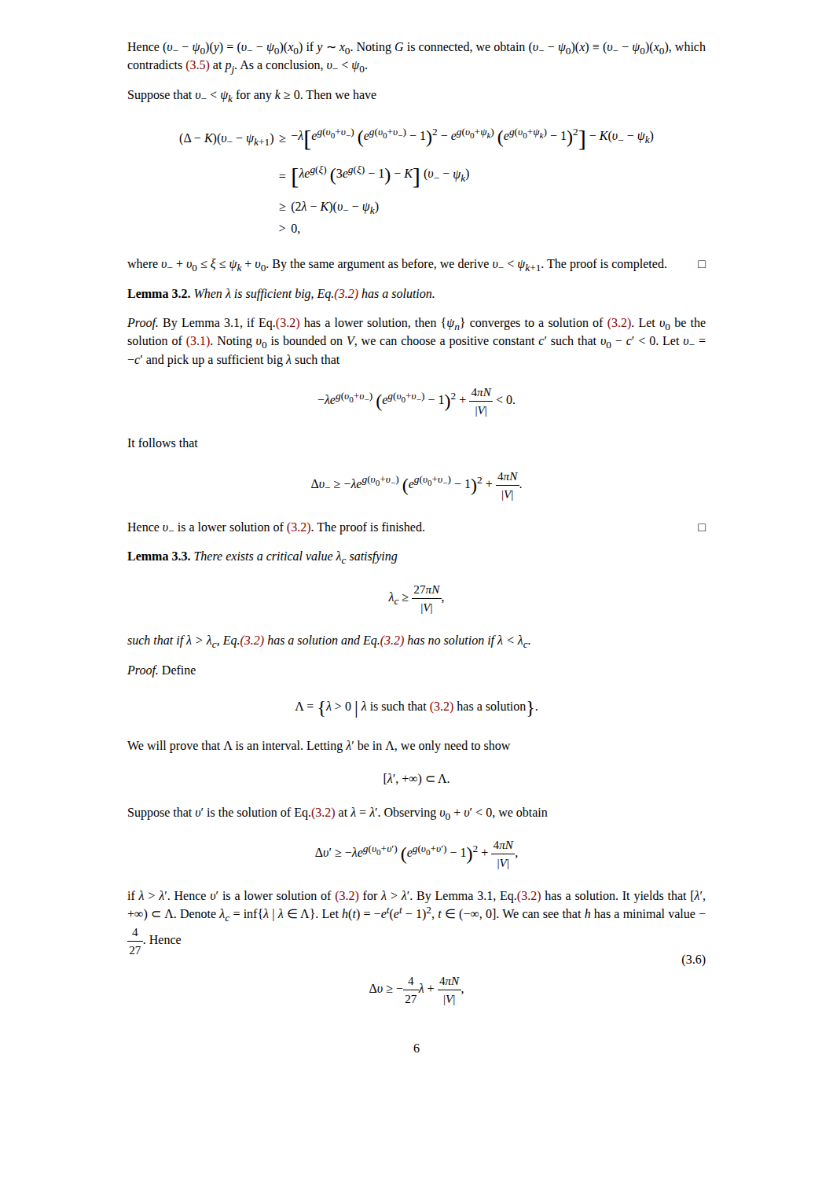Hence (υ− − ψ0)(y) = (υ− − ψ0)(x0) if y ∼ x0. Noting G is connected, we obtain (υ− − ψ0)(x) ≡ (υ− − ψ0)(x0), which contradicts (3.5) at pj. As a conclusion, υ− < ψ0.
Suppose that υ− < ψk for any k ≥ 0. Then we have
| (Δ − K )( υ − − ψ k +1 ) | ≥ | − λ [ e g ( υ 0 + υ − ) ( e g ( υ 0 + υ − ) − 1 ) 2 − e g ( υ 0 + ψ k ) ( e g ( υ 0 + ψ k ) − 1 ) 2 ] − K ( υ − − ψ k ) |
| | = | [ λe g ( ξ ) ( 3 e g ( ξ ) − 1 ) − K ] ( υ − − ψ k ) |
| | ≥ | (2 λ − K )( υ − − ψ k ) |
| | > | 0, |
where υ− + υ0 ≤ ξ ≤ ψk + υ0. By the same argument as before, we derive υ− < ψk+1. The proof is completed. □
Lemma 3.2. When λ is sufficient big, Eq.(3.2) has a solution.
Proof. By Lemma 3.1, if Eq.(3.2) has a lower solution, then {ψn} converges to a solution of (3.2). Let υ0 be the solution of (3.1). Noting υ0 is bounded on V, we can choose a positive constant c′ such that υ0 − c′ < 0. Let υ− = −c′ and pick up a sufficient big λ such that
−λeg(υ0+υ−) (eg(υ0+υ−) − 1)2 + 4πN|V| < 0.
It follows that
Δυ− ≥ −λeg(υ0+υ−) (eg(υ0+υ−) − 1)2 + 4πN|V|.
Hence υ− is a lower solution of (3.2). The proof is finished. □
Lemma 3.3. There exists a critical value λc satisfying
λc ≥ 27πN|V|,
such that if λ > λc, Eq.(3.2) has a solution and Eq.(3.2) has no solution if λ < λc.
Proof. Define
Λ = {λ > 0 | λ is such that (3.2) has a solution}.
We will prove that Λ is an interval. Letting λ′ be in Λ, we only need to show
[λ′, +∞) ⊂ Λ.
Suppose that υ′ is the solution of Eq.(3.2) at λ = λ′. Observing υ0 + υ′ < 0, we obtain
Δυ′ ≥ −λeg(υ0+υ′) (eg(υ0+υ′) − 1)2 + 4πN|V|,
if λ > λ′. Hence υ′ is a lower solution of (3.2) for λ > λ′. By Lemma 3.1, Eq.(3.2) has a solution. It yields that [λ′, +∞) ⊂ Λ. Denote λc = inf{λ | λ ∈ Λ}. Let h(t) = −et(et − 1)2, t ∈ (−∞, 0]. We can see that h has a minimal value −427. Hence
Δυ ≥ −427 λ + 4πN|V|, (3.6)
6